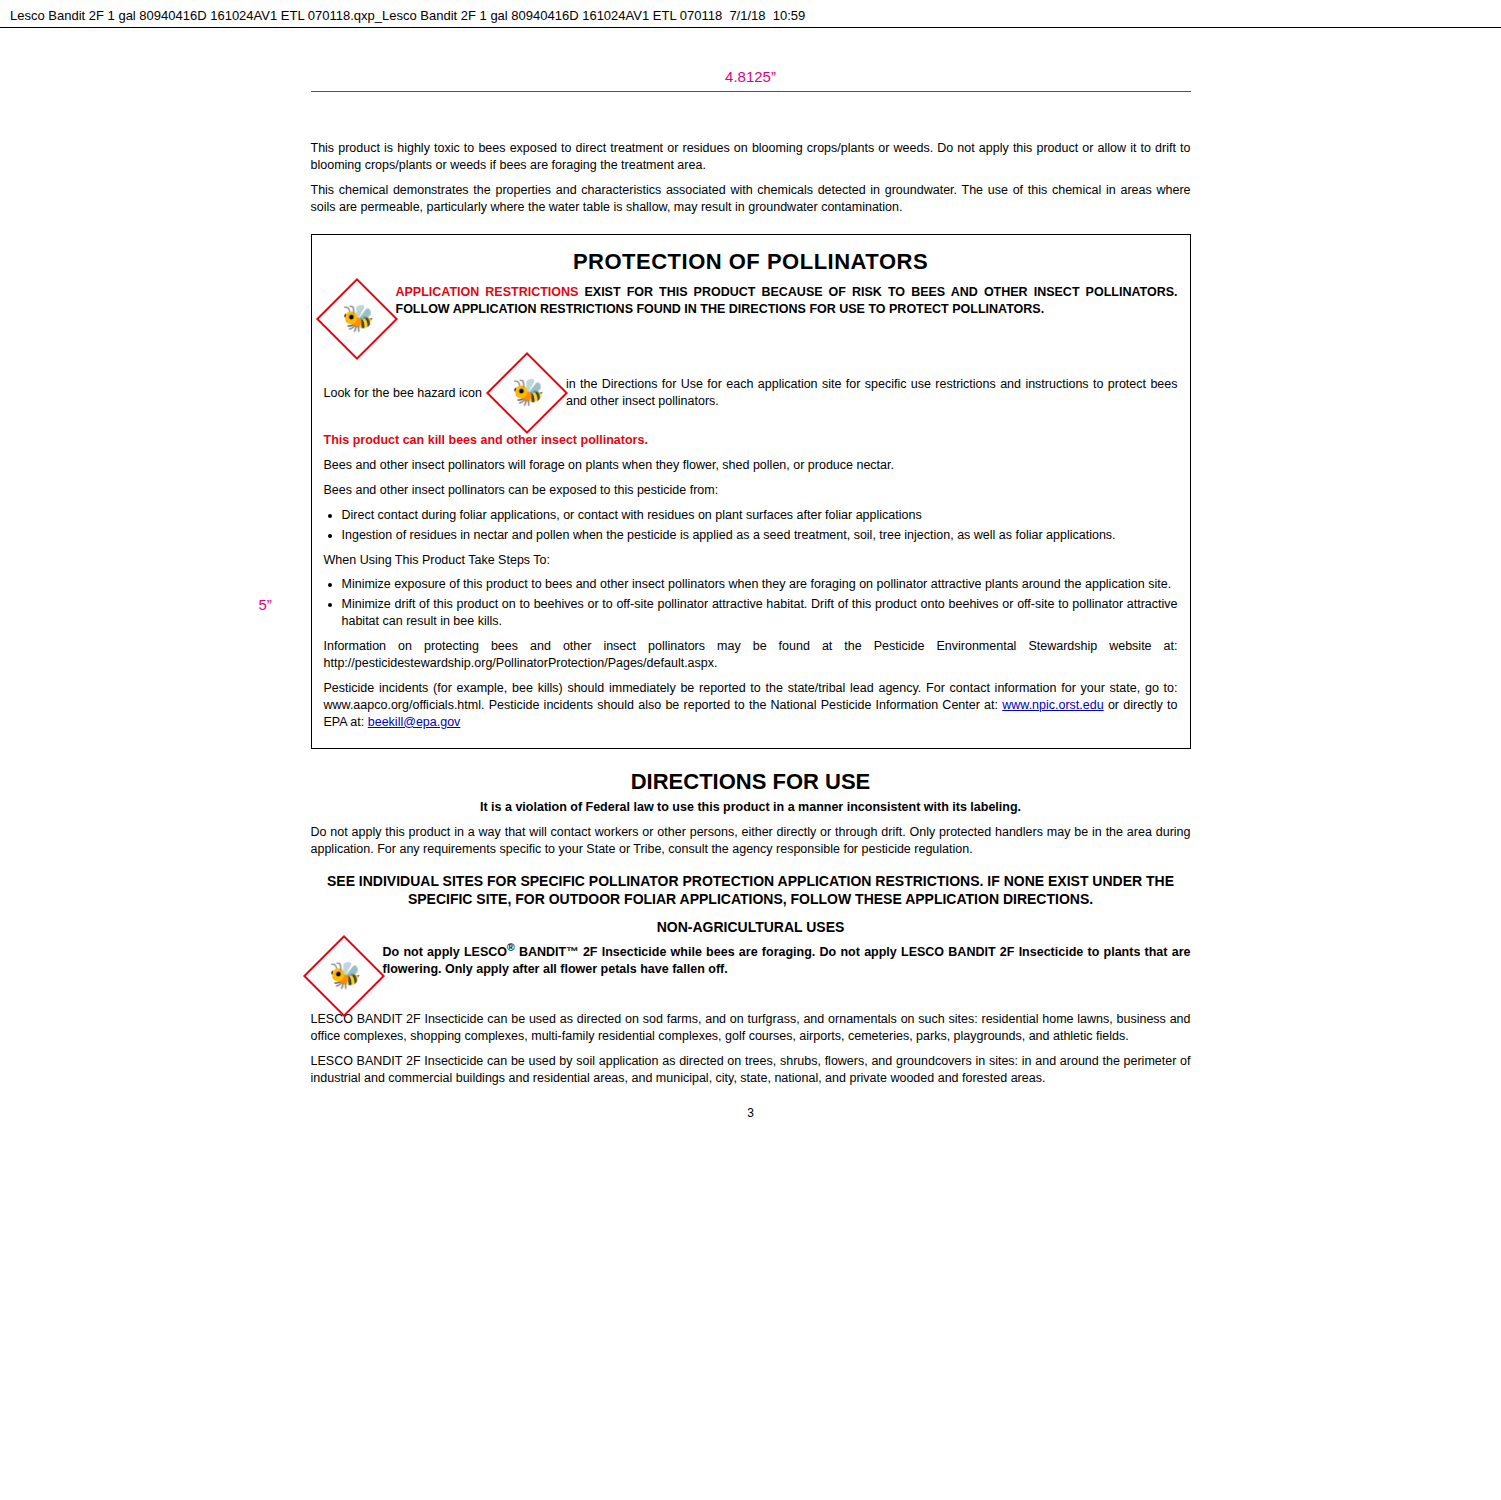Lesco Bandit 2F 1 gal 80940416D 161024AV1 ETL 070118.qxp_Lesco Bandit 2F 1 gal 80940416D 161024AV1 ETL 070118 7/1/18 10:59
4.8125”
5”
This product is highly toxic to bees exposed to direct treatment or residues on blooming crops/plants or weeds. Do not apply this product or allow it to drift to blooming crops/plants or weeds if bees are foraging the treatment area.
This chemical demonstrates the properties and characteristics associated with chemicals detected in groundwater. The use of this chemical in areas where soils are permeable, particularly where the water table is shallow, may result in groundwater contamination.
PROTECTION OF POLLINATORS
🐝
APPLICATION RESTRICTIONS EXIST FOR THIS PRODUCT BECAUSE OF RISK TO BEES AND OTHER INSECT POLLINATORS. FOLLOW APPLICATION RESTRICTIONS FOUND IN THE DIRECTIONS FOR USE TO PROTECT POLLINATORS.
Look for the bee hazard icon
🐝
in the Directions for Use for each application site for specific use restrictions and instructions to protect bees and other insect pollinators.
This product can kill bees and other insect pollinators.
Bees and other insect pollinators will forage on plants when they flower, shed pollen, or produce nectar.
Bees and other insect pollinators can be exposed to this pesticide from:
Direct contact during foliar applications, or contact with residues on plant surfaces after foliar applications
Ingestion of residues in nectar and pollen when the pesticide is applied as a seed treatment, soil, tree injection, as well as foliar applications.
When Using This Product Take Steps To:
Minimize exposure of this product to bees and other insect pollinators when they are foraging on pollinator attractive plants around the application site.
Minimize drift of this product on to beehives or to off-site pollinator attractive habitat. Drift of this product onto beehives or off-site to pollinator attractive habitat can result in bee kills.
Information on protecting bees and other insect pollinators may be found at the Pesticide Environmental Stewardship website at: http://pesticidestewardship.org/PollinatorProtection/Pages/default.aspx.
Pesticide incidents (for example, bee kills) should immediately be reported to the state/tribal lead agency. For contact information for your state, go to: www.aapco.org/officials.html. Pesticide incidents should also be reported to the National Pesticide Information Center at: www.npic.orst.edu or directly to EPA at: beekill@epa.gov
DIRECTIONS FOR USE
It is a violation of Federal law to use this product in a manner inconsistent with its labeling.
Do not apply this product in a way that will contact workers or other persons, either directly or through drift. Only protected handlers may be in the area during application. For any requirements specific to your State or Tribe, consult the agency responsible for pesticide regulation.
SEE INDIVIDUAL SITES FOR SPECIFIC POLLINATOR PROTECTION APPLICATION RESTRICTIONS. IF NONE EXIST UNDER THE SPECIFIC SITE, FOR OUTDOOR FOLIAR APPLICATIONS, FOLLOW THESE APPLICATION DIRECTIONS.
NON-AGRICULTURAL USES
🐝
Do not apply LESCO® BANDIT™ 2F Insecticide while bees are foraging. Do not apply LESCO BANDIT 2F Insecticide to plants that are flowering. Only apply after all flower petals have fallen off.
LESCO BANDIT 2F Insecticide can be used as directed on sod farms, and on turfgrass, and ornamentals on such sites: residential home lawns, business and office complexes, shopping complexes, multi-family residential complexes, golf courses, airports, cemeteries, parks, playgrounds, and athletic fields.
LESCO BANDIT 2F Insecticide can be used by soil application as directed on trees, shrubs, flowers, and groundcovers in sites: in and around the perimeter of industrial and commercial buildings and residential areas, and municipal, city, state, national, and private wooded and forested areas.
3